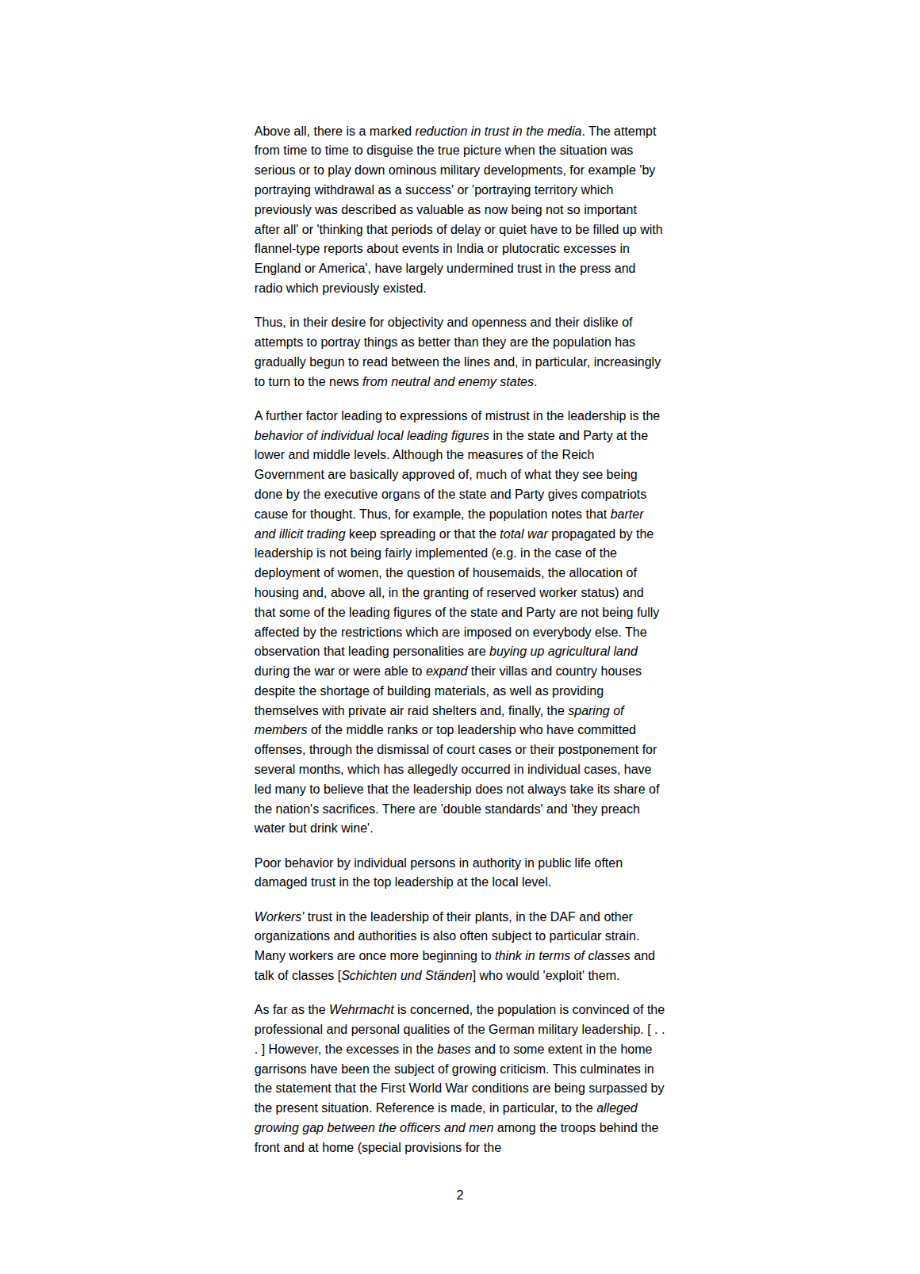Above all, there is a marked reduction in trust in the media. The attempt from time to time to disguise the true picture when the situation was serious or to play down ominous military developments, for example 'by portraying withdrawal as a success' or 'portraying territory which previously was described as valuable as now being not so important after all' or 'thinking that periods of delay or quiet have to be filled up with flannel-type reports about events in India or plutocratic excesses in England or America', have largely undermined trust in the press and radio which previously existed.
Thus, in their desire for objectivity and openness and their dislike of attempts to portray things as better than they are the population has gradually begun to read between the lines and, in particular, increasingly to turn to the news from neutral and enemy states.
A further factor leading to expressions of mistrust in the leadership is the behavior of individual local leading figures in the state and Party at the lower and middle levels. Although the measures of the Reich Government are basically approved of, much of what they see being done by the executive organs of the state and Party gives compatriots cause for thought. Thus, for example, the population notes that barter and illicit trading keep spreading or that the total war propagated by the leadership is not being fairly implemented (e.g. in the case of the deployment of women, the question of housemaids, the allocation of housing and, above all, in the granting of reserved worker status) and that some of the leading figures of the state and Party are not being fully affected by the restrictions which are imposed on everybody else. The observation that leading personalities are buying up agricultural land during the war or were able to expand their villas and country houses despite the shortage of building materials, as well as providing themselves with private air raid shelters and, finally, the sparing of members of the middle ranks or top leadership who have committed offenses, through the dismissal of court cases or their postponement for several months, which has allegedly occurred in individual cases, have led many to believe that the leadership does not always take its share of the nation's sacrifices. There are 'double standards' and 'they preach water but drink wine'.
Poor behavior by individual persons in authority in public life often damaged trust in the top leadership at the local level.
Workers' trust in the leadership of their plants, in the DAF and other organizations and authorities is also often subject to particular strain. Many workers are once more beginning to think in terms of classes and talk of classes [Schichten und Ständen] who would 'exploit' them.
As far as the Wehrmacht is concerned, the population is convinced of the professional and personal qualities of the German military leadership. [ . . . ] However, the excesses in the bases and to some extent in the home garrisons have been the subject of growing criticism. This culminates in the statement that the First World War conditions are being surpassed by the present situation. Reference is made, in particular, to the alleged growing gap between the officers and men among the troops behind the front and at home (special provisions for the
2